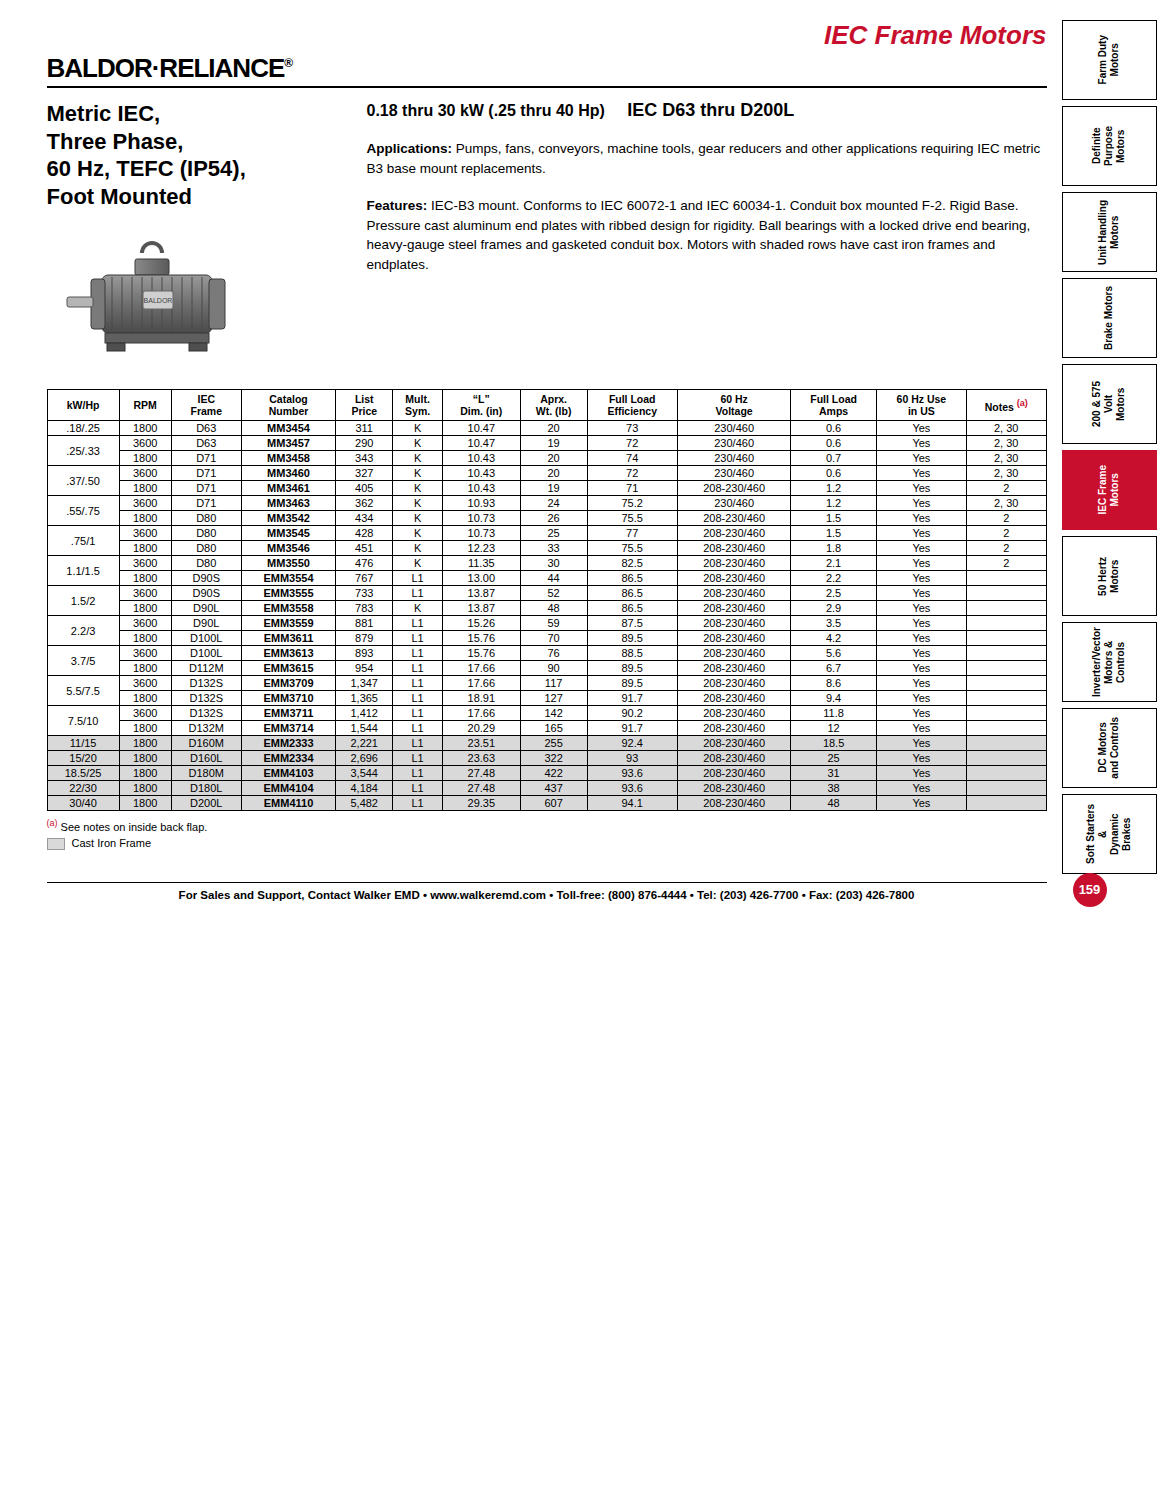Farm Duty
Motors
Definite Purpose
Motors
Unit Handling
Motors
Brake Motors
200 & 575 Volt
Motors
IEC Frame
Motors
50 Hertz
Motors
Inverter/Vector
Motors & Controls
DC Motors
and Controls
Soft Starters &
Dynamic Brakes
IEC Frame Motors
BALDOR·RELIANCE®
Metric IEC,
Three Phase,
60 Hz, TEFC (IP54),
Foot Mounted
BALDOR
0.18 thru 30 kW (.25 thru 40 Hp) IEC D63 thru D200L
Applications: Pumps, fans, conveyors, machine tools, gear reducers and other applications requiring IEC metric B3 base mount replacements.
Features: IEC-B3 mount. Conforms to IEC 60072-1 and IEC 60034-1. Conduit box mounted F-2. Rigid Base. Pressure cast aluminum end plates with ribbed design for rigidity. Ball bearings with a locked drive end bearing, heavy-gauge steel frames and gasketed conduit box. Motors with shaded rows have cast iron frames and endplates.
| kW/Hp | RPM | IEC Frame | Catalog Number | List Price | Mult. Sym. | “L” Dim. (in) | Aprx. Wt. (lb) | Full Load Efficiency | 60 Hz Voltage | Full Load Amps | 60 Hz Use in US | Notes (a) |
| --- | --- | --- | --- | --- | --- | --- | --- | --- | --- | --- | --- | --- |
| .18/.25 | 1800 | D63 | MM3454 | 311 | K | 10.47 | 20 | 73 | 230/460 | 0.6 | Yes | 2, 30 |
| .25/.33 | 3600 | D63 | MM3457 | 290 | K | 10.47 | 19 | 72 | 230/460 | 0.6 | Yes | 2, 30 |
| 1800 | D71 | MM3458 | 343 | K | 10.43 | 20 | 74 | 230/460 | 0.7 | Yes | 2, 30 |
| .37/.50 | 3600 | D71 | MM3460 | 327 | K | 10.43 | 20 | 72 | 230/460 | 0.6 | Yes | 2, 30 |
| 1800 | D71 | MM3461 | 405 | K | 10.43 | 19 | 71 | 208-230/460 | 1.2 | Yes | 2 |
| .55/.75 | 3600 | D71 | MM3463 | 362 | K | 10.93 | 24 | 75.2 | 230/460 | 1.2 | Yes | 2, 30 |
| 1800 | D80 | MM3542 | 434 | K | 10.73 | 26 | 75.5 | 208-230/460 | 1.5 | Yes | 2 |
| .75/1 | 3600 | D80 | MM3545 | 428 | K | 10.73 | 25 | 77 | 208-230/460 | 1.5 | Yes | 2 |
| 1800 | D80 | MM3546 | 451 | K | 12.23 | 33 | 75.5 | 208-230/460 | 1.8 | Yes | 2 |
| 1.1/1.5 | 3600 | D80 | MM3550 | 476 | K | 11.35 | 30 | 82.5 | 208-230/460 | 2.1 | Yes | 2 |
| 1800 | D90S | EMM3554 | 767 | L1 | 13.00 | 44 | 86.5 | 208-230/460 | 2.2 | Yes | |
| 1.5/2 | 3600 | D90S | EMM3555 | 733 | L1 | 13.87 | 52 | 86.5 | 208-230/460 | 2.5 | Yes | |
| 1800 | D90L | EMM3558 | 783 | K | 13.87 | 48 | 86.5 | 208-230/460 | 2.9 | Yes | |
| 2.2/3 | 3600 | D90L | EMM3559 | 881 | L1 | 15.26 | 59 | 87.5 | 208-230/460 | 3.5 | Yes | |
| 1800 | D100L | EMM3611 | 879 | L1 | 15.76 | 70 | 89.5 | 208-230/460 | 4.2 | Yes | |
| 3.7/5 | 3600 | D100L | EMM3613 | 893 | L1 | 15.76 | 76 | 88.5 | 208-230/460 | 5.6 | Yes | |
| 1800 | D112M | EMM3615 | 954 | L1 | 17.66 | 90 | 89.5 | 208-230/460 | 6.7 | Yes | |
| 5.5/7.5 | 3600 | D132S | EMM3709 | 1,347 | L1 | 17.66 | 117 | 89.5 | 208-230/460 | 8.6 | Yes | |
| 1800 | D132S | EMM3710 | 1,365 | L1 | 18.91 | 127 | 91.7 | 208-230/460 | 9.4 | Yes | |
| 7.5/10 | 3600 | D132S | EMM3711 | 1,412 | L1 | 17.66 | 142 | 90.2 | 208-230/460 | 11.8 | Yes | |
| 1800 | D132M | EMM3714 | 1,544 | L1 | 20.29 | 165 | 91.7 | 208-230/460 | 12 | Yes | |
| 11/15 | 1800 | D160M | EMM2333 | 2,221 | L1 | 23.51 | 255 | 92.4 | 208-230/460 | 18.5 | Yes | |
| 15/20 | 1800 | D160L | EMM2334 | 2,696 | L1 | 23.63 | 322 | 93 | 208-230/460 | 25 | Yes | |
| 18.5/25 | 1800 | D180M | EMM4103 | 3,544 | L1 | 27.48 | 422 | 93.6 | 208-230/460 | 31 | Yes | |
| 22/30 | 1800 | D180L | EMM4104 | 4,184 | L1 | 27.48 | 437 | 93.6 | 208-230/460 | 38 | Yes | |
| 30/40 | 1800 | D200L | EMM4110 | 5,482 | L1 | 29.35 | 607 | 94.1 | 208-230/460 | 48 | Yes | |
(a) See notes on inside back flap.
Cast Iron Frame
For Sales and Support, Contact Walker EMD • www.walkeremd.com • Toll-free: (800) 876-4444 • Tel: (203) 426-7700 • Fax: (203) 426-7800
159